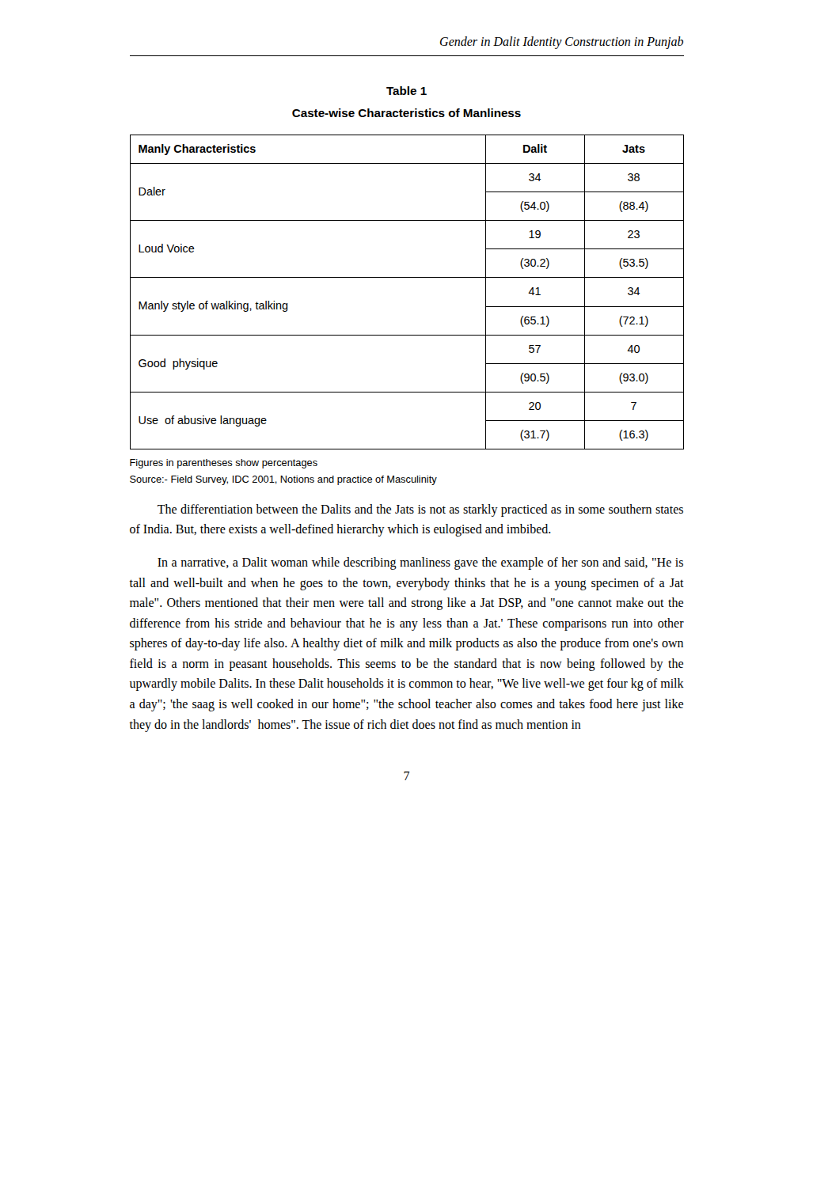Gender in Dalit Identity Construction in Punjab
Table 1
Caste-wise Characteristics of Manliness
| Manly Characteristics | Dalit | Jats |
| --- | --- | --- |
| Daler | 34 | 38 |
| (54.0) | (88.4) |
| Loud Voice | 19 | 23 |
| (30.2) | (53.5) |
| Manly style of walking, talking | 41 | 34 |
| (65.1) | (72.1) |
| Good physique | 57 | 40 |
| (90.5) | (93.0) |
| Use of abusive language | 20 | 7 |
| (31.7) | (16.3) |
Figures in parentheses show percentages
Source:- Field Survey, IDC 2001, Notions and practice of Masculinity
The differentiation between the Dalits and the Jats is not as starkly practiced as in some southern states of India. But, there exists a well-defined hierarchy which is eulogised and imbibed.
In a narrative, a Dalit woman while describing manliness gave the example of her son and said, "He is tall and well-built and when he goes to the town, everybody thinks that he is a young specimen of a Jat male". Others mentioned that their men were tall and strong like a Jat DSP, and "one cannot make out the difference from his stride and behaviour that he is any less than a Jat.' These comparisons run into other spheres of day-to-day life also. A healthy diet of milk and milk products as also the produce from one's own field is a norm in peasant households. This seems to be the standard that is now being followed by the upwardly mobile Dalits. In these Dalit households it is common to hear, "We live well-we get four kg of milk a day"; 'the saag is well cooked in our home"; "the school teacher also comes and takes food here just like they do in the landlords' homes". The issue of rich diet does not find as much mention in
7